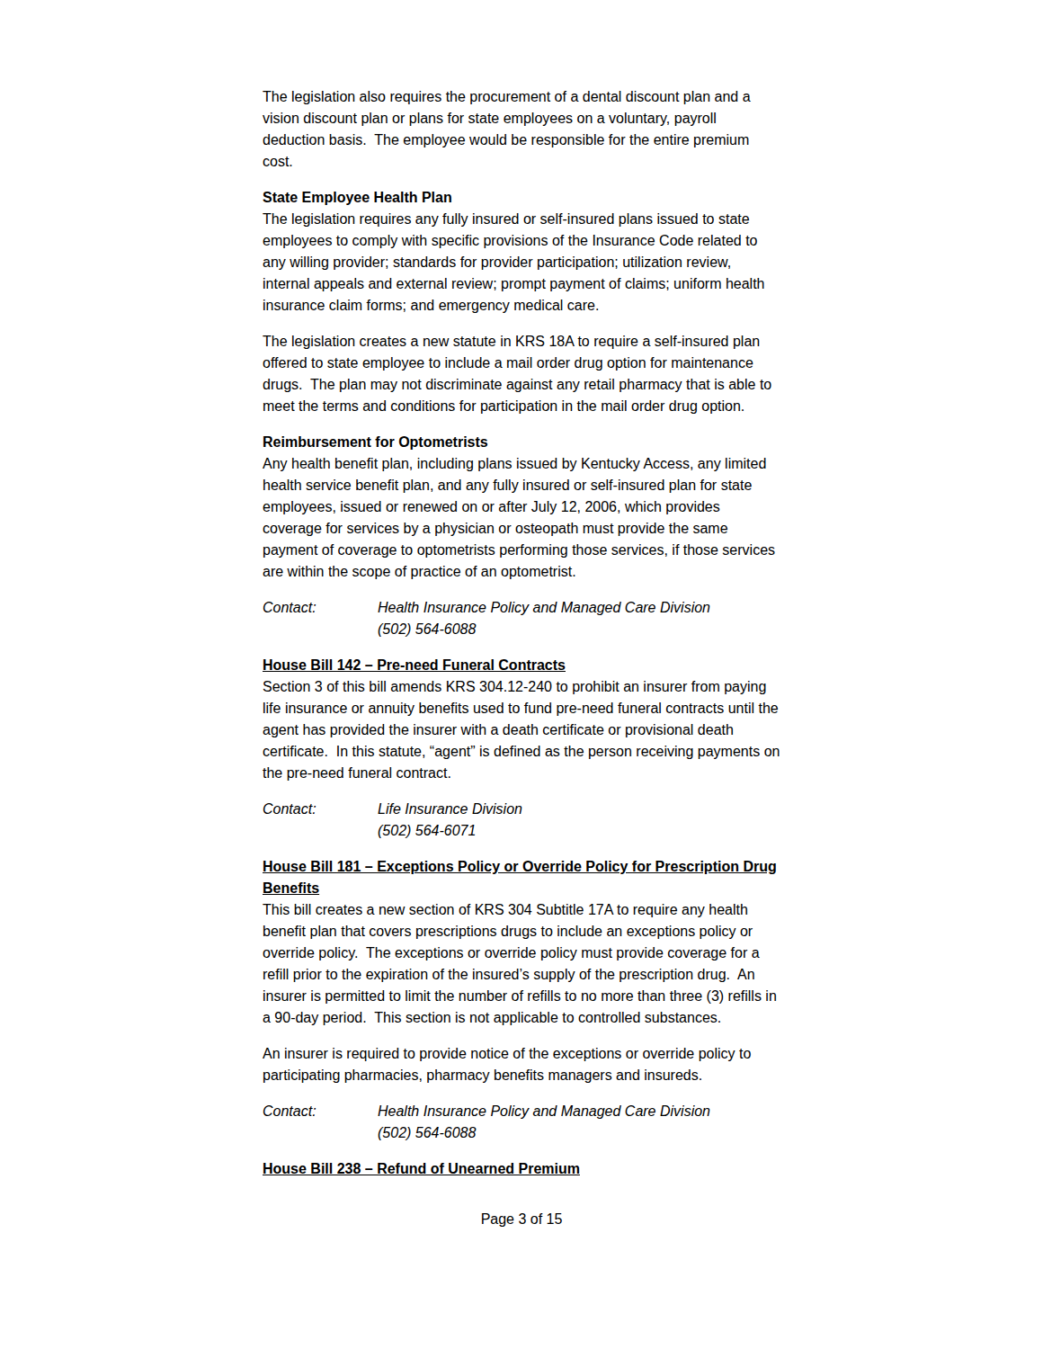The legislation also requires the procurement of a dental discount plan and a vision discount plan or plans for state employees on a voluntary, payroll deduction basis. The employee would be responsible for the entire premium cost.
State Employee Health Plan
The legislation requires any fully insured or self-insured plans issued to state employees to comply with specific provisions of the Insurance Code related to any willing provider; standards for provider participation; utilization review, internal appeals and external review; prompt payment of claims; uniform health insurance claim forms; and emergency medical care.
The legislation creates a new statute in KRS 18A to require a self-insured plan offered to state employee to include a mail order drug option for maintenance drugs. The plan may not discriminate against any retail pharmacy that is able to meet the terms and conditions for participation in the mail order drug option.
Reimbursement for Optometrists
Any health benefit plan, including plans issued by Kentucky Access, any limited health service benefit plan, and any fully insured or self-insured plan for state employees, issued or renewed on or after July 12, 2006, which provides coverage for services by a physician or osteopath must provide the same payment of coverage to optometrists performing those services, if those services are within the scope of practice of an optometrist.
Contact: Health Insurance Policy and Managed Care Division
(502) 564-6088
House Bill 142 – Pre-need Funeral Contracts
Section 3 of this bill amends KRS 304.12-240 to prohibit an insurer from paying life insurance or annuity benefits used to fund pre-need funeral contracts until the agent has provided the insurer with a death certificate or provisional death certificate. In this statute, “agent” is defined as the person receiving payments on the pre-need funeral contract.
Contact: Life Insurance Division
(502) 564-6071
House Bill 181 – Exceptions Policy or Override Policy for Prescription Drug Benefits
This bill creates a new section of KRS 304 Subtitle 17A to require any health benefit plan that covers prescriptions drugs to include an exceptions policy or override policy. The exceptions or override policy must provide coverage for a refill prior to the expiration of the insured’s supply of the prescription drug. An insurer is permitted to limit the number of refills to no more than three (3) refills in a 90-day period. This section is not applicable to controlled substances.
An insurer is required to provide notice of the exceptions or override policy to participating pharmacies, pharmacy benefits managers and insureds.
Contact: Health Insurance Policy and Managed Care Division
(502) 564-6088
House Bill 238 – Refund of Unearned Premium
Page 3 of 15